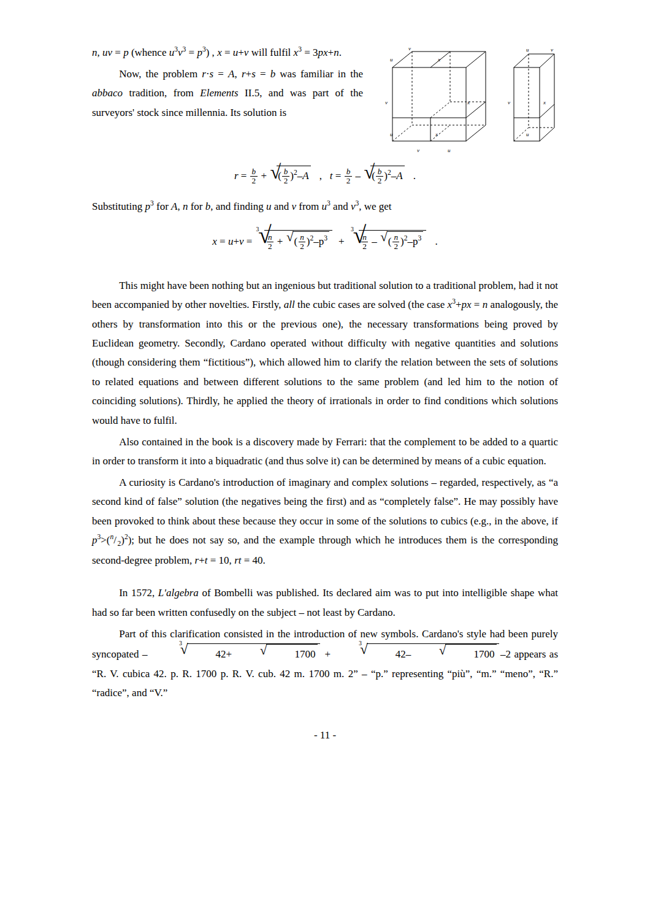v u x v x u x v u u v v x u
n, uv = p (whence u 3 v 3 = p 3) , x = u+v will fulfil x 3 = 3px+n.
Now, the problem r·s = A, r+s = b was familiar in the abbaco tradition, from Elements II.5, and was part of the surveyors' stock since millennia. Its solution is
r = b 2 + √(b 2)2–A , t = b 2 – √(b 2)2–A .
Substituting p 3 for A, n for b, and finding u and v from u 3 and v 3, we get
x = u+v = 3√ n 2 + √(n 2)2–p3 + 3√ n 2 – √(n 2)2–p3 .
This might have been nothing but an ingenious but traditional solution to a traditional problem, had it not been accompanied by other novelties. Firstly, all the cubic cases are solved (the case x 3+px = n analogously, the others by transformation into this or the previous one), the necessary transformations being proved by Euclidean geometry. Secondly, Cardano operated without difficulty with negative quantities and solutions (though considering them “fictitious”), which allowed him to clarify the relation between the sets of solutions to related equations and between different solutions to the same problem (and led him to the notion of coinciding solutions). Thirdly, he applied the theory of irrationals in order to find conditions which solutions would have to fulfil.
Also contained in the book is a discovery made by Ferrari: that the complement to be added to a quartic in order to transform it into a biquadratic (and thus solve it) can be determined by means of a cubic equation.
A curiosity is Cardano's introduction of imaginary and complex solutions – regarded, respectively, as “a second kind of false” solution (the negatives being the first) and as “completely false”. He may possibly have been provoked to think about these because they occur in some of the solutions to cubics (e.g., in the above, if p 3>(n/ 2)2); but he does not say so, and the example through which he introduces them is the corresponding second-degree problem, r+t = 10, rt = 40.
In 1572, L'algebra of Bombelli was published. Its declared aim was to put into intelligible shape what had so far been written confusedly on the subject – not least by Cardano.
Part of this clarification consisted in the introduction of new symbols. Cardano's style had been purely syncopated – 3√42+√1700 +3√42–√1700–2 appears as “R. V. cubica 42. p. R. 1700 p. R. V. cub. 42 m. 1700 m. 2” – “p.” representing “più”, “m.” “meno”, “R.” “radice”, and “V.”
- 11 -